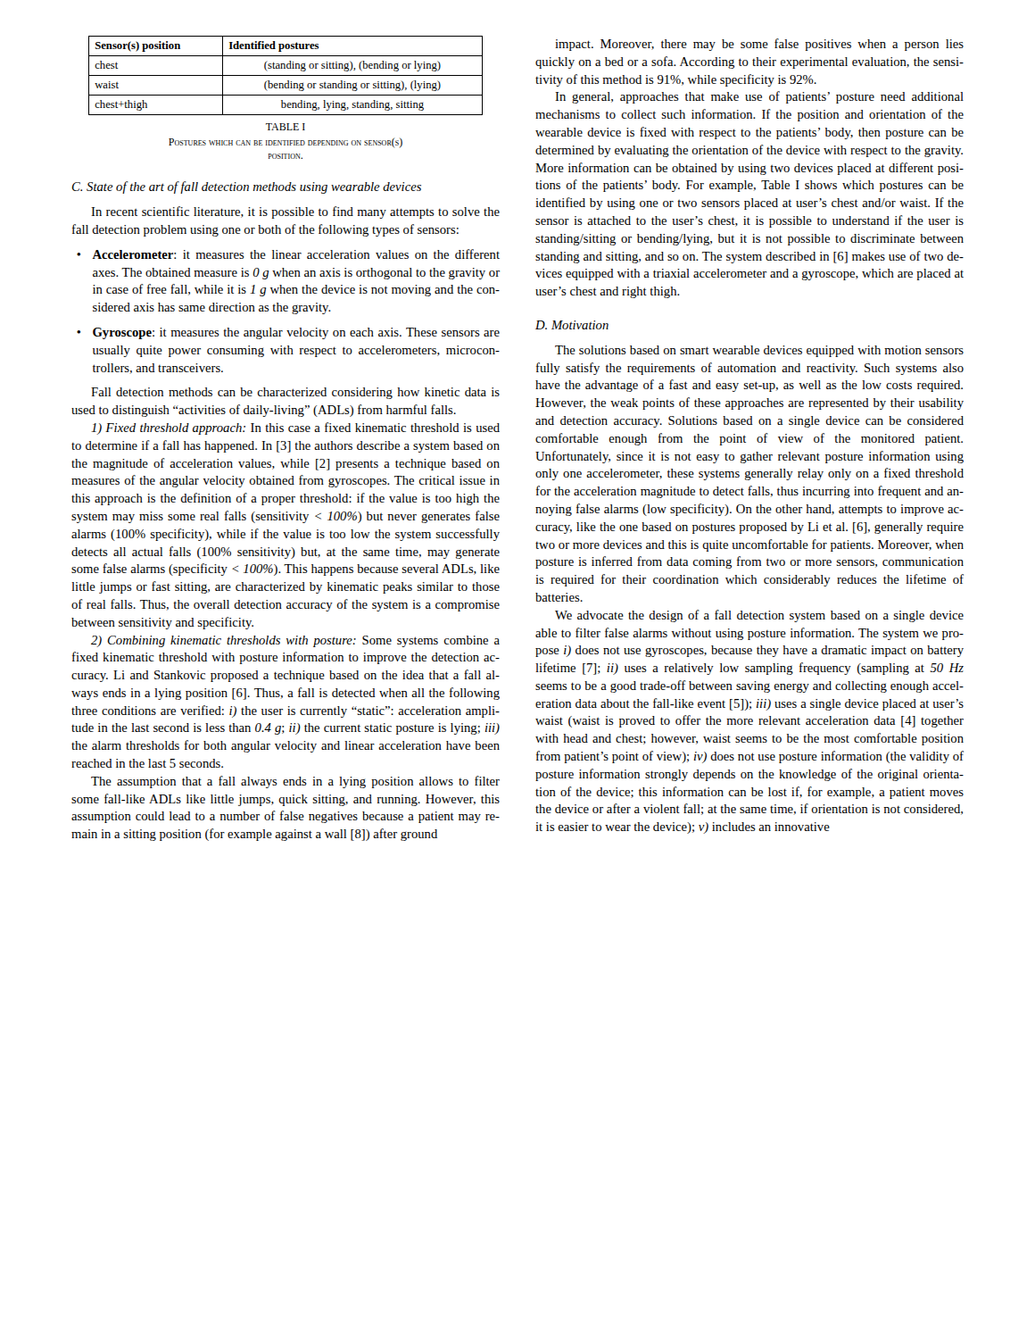| Sensor(s) position | Identified postures |
| --- | --- |
| chest | (standing or sitting), (bending or lying) |
| waist | (bending or standing or sitting), (lying) |
| chest+thigh | bending, lying, standing, sitting |
TABLE I Postures which can be identified depending on sensor(s)
position.
C. State of the art of fall detection methods using wearable devices
In recent scientific literature, it is possible to find many attempts to solve the fall detection problem using one or both of the following types of sensors:
Accelerometer: it measures the linear acceleration values on the different axes. The obtained measure is 0 g when an axis is orthogonal to the gravity or in case of free fall, while it is 1 g when the device is not moving and the considered axis has same direction as the gravity.
Gyroscope: it measures the angular velocity on each axis. These sensors are usually quite power consuming with respect to accelerometers, microcontrollers, and transceivers.
Fall detection methods can be characterized considering how kinetic data is used to distinguish “activities of daily-living” (ADLs) from harmful falls.
1) Fixed threshold approach: In this case a fixed kinematic threshold is used to determine if a fall has happened. In [3] the authors describe a system based on the magnitude of acceleration values, while [2] presents a technique based on measures of the angular velocity obtained from gyroscopes. The critical issue in this approach is the definition of a proper threshold: if the value is too high the system may miss some real falls (sensitivity < 100%) but never generates false alarms (100% specificity), while if the value is too low the system successfully detects all actual falls (100% sensitivity) but, at the same time, may generate some false alarms (specificity < 100%). This happens because several ADLs, like little jumps or fast sitting, are characterized by kinematic peaks similar to those of real falls. Thus, the overall detection accuracy of the system is a compromise between sensitivity and specificity.
2) Combining kinematic thresholds with posture: Some systems combine a fixed kinematic threshold with posture information to improve the detection accuracy. Li and Stankovic proposed a technique based on the idea that a fall always ends in a lying position [6]. Thus, a fall is detected when all the following three conditions are verified: i) the user is currently “static”: acceleration amplitude in the last second is less than 0.4 g; ii) the current static posture is lying; iii) the alarm thresholds for both angular velocity and linear acceleration have been reached in the last 5 seconds.
The assumption that a fall always ends in a lying position allows to filter some fall-like ADLs like little jumps, quick sitting, and running. However, this assumption could lead to a number of false negatives because a patient may remain in a sitting position (for example against a wall [8]) after ground
impact. Moreover, there may be some false positives when a person lies quickly on a bed or a sofa. According to their experimental evaluation, the sensitivity of this method is 91%, while specificity is 92%.
In general, approaches that make use of patients’ posture need additional mechanisms to collect such information. If the position and orientation of the wearable device is fixed with respect to the patients’ body, then posture can be determined by evaluating the orientation of the device with respect to the gravity. More information can be obtained by using two devices placed at different positions of the patients’ body. For example, Table I shows which postures can be identified by using one or two sensors placed at user’s chest and/or waist. If the sensor is attached to the user’s chest, it is possible to understand if the user is standing/sitting or bending/lying, but it is not possible to discriminate between standing and sitting, and so on. The system described in [6] makes use of two devices equipped with a triaxial accelerometer and a gyroscope, which are placed at user’s chest and right thigh.
D. Motivation
The solutions based on smart wearable devices equipped with motion sensors fully satisfy the requirements of automation and reactivity. Such systems also have the advantage of a fast and easy set-up, as well as the low costs required. However, the weak points of these approaches are represented by their usability and detection accuracy. Solutions based on a single device can be considered comfortable enough from the point of view of the monitored patient. Unfortunately, since it is not easy to gather relevant posture information using only one accelerometer, these systems generally relay only on a fixed threshold for the acceleration magnitude to detect falls, thus incurring into frequent and annoying false alarms (low specificity). On the other hand, attempts to improve accuracy, like the one based on postures proposed by Li et al. [6], generally require two or more devices and this is quite uncomfortable for patients. Moreover, when posture is inferred from data coming from two or more sensors, communication is required for their coordination which considerably reduces the lifetime of batteries.
We advocate the design of a fall detection system based on a single device able to filter false alarms without using posture information. The system we propose i) does not use gyroscopes, because they have a dramatic impact on battery lifetime [7]; ii) uses a relatively low sampling frequency (sampling at 50 Hz seems to be a good trade-off between saving energy and collecting enough acceleration data about the fall-like event [5]); iii) uses a single device placed at user’s waist (waist is proved to offer the more relevant acceleration data [4] together with head and chest; however, waist seems to be the most comfortable position from patient’s point of view); iv) does not use posture information (the validity of posture information strongly depends on the knowledge of the original orientation of the device; this information can be lost if, for example, a patient moves the device or after a violent fall; at the same time, if orientation is not considered, it is easier to wear the device); v) includes an innovative